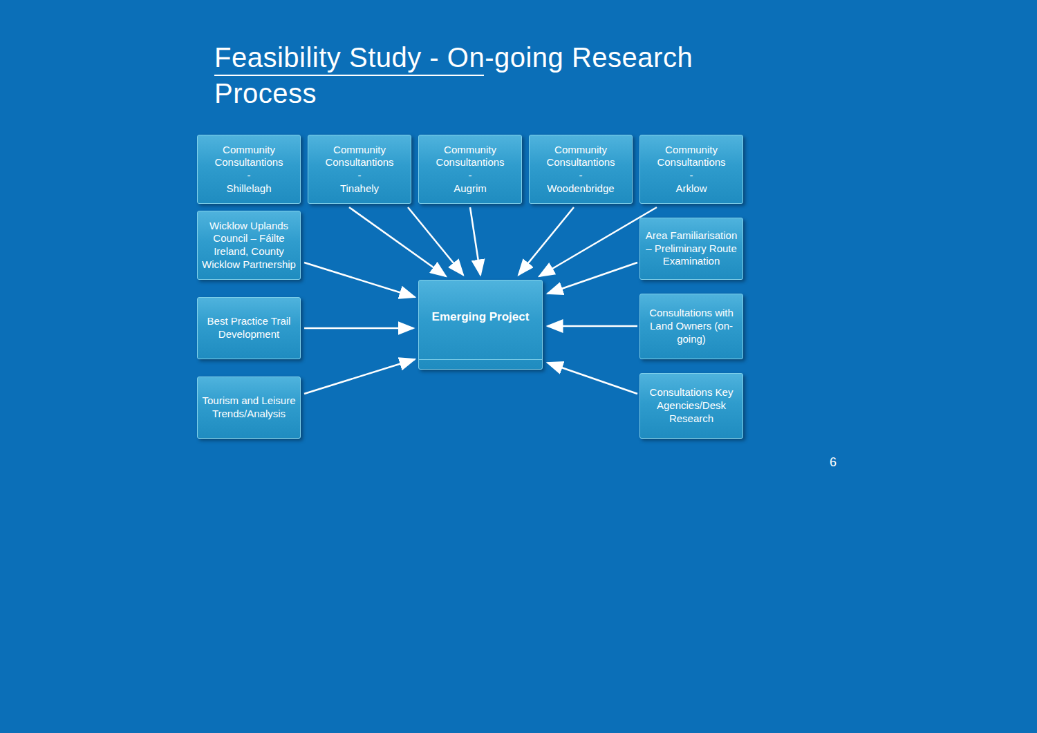Feasibility Study - On-going Research Process
Community Consultantions
-
Shillelagh
Community Consultantions
-
Tinahely
Community Consultantions
-
Augrim
Community Consultantions
-
Woodenbridge
Community Consultantions
-
Arklow
Wicklow Uplands Council – Fáilte Ireland, County Wicklow Partnership
Best Practice Trail Development
Tourism and Leisure Trends/Analysis
Area Familiarisation – Preliminary Route Examination
Consultations with Land Owners (on-going)
Consultations Key Agencies/Desk Research
Emerging Project
6